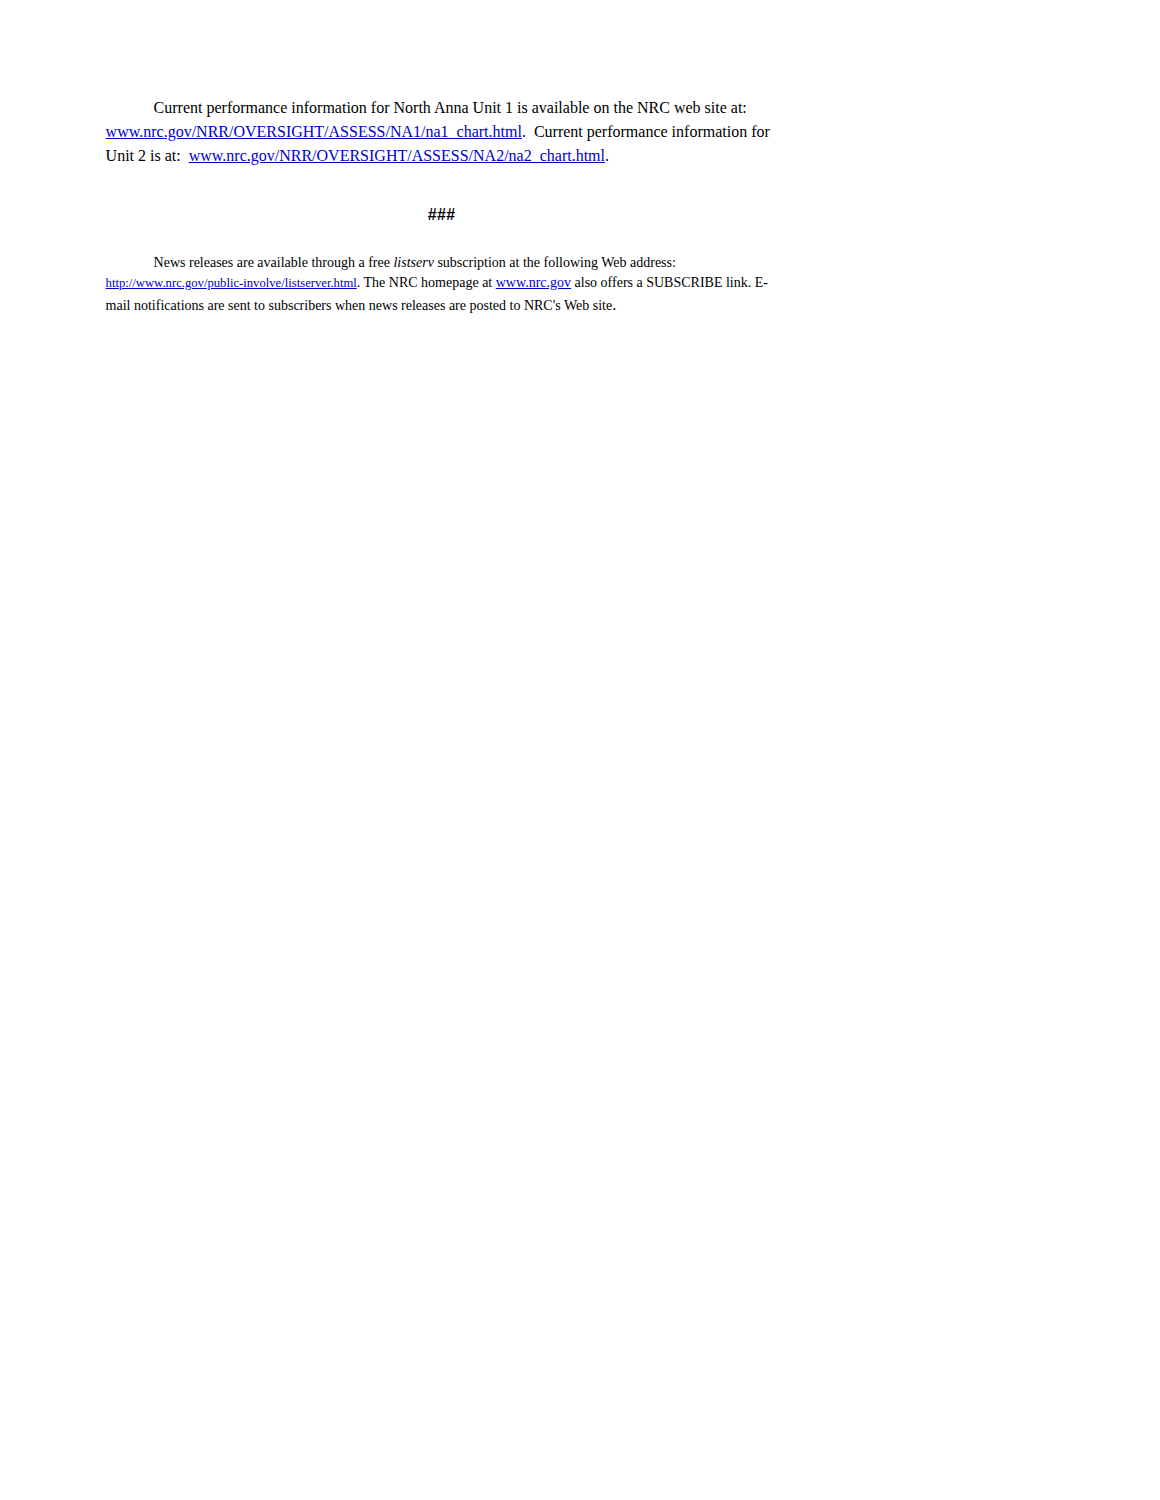Current performance information for North Anna Unit 1 is available on the NRC web site at: www.nrc.gov/NRR/OVERSIGHT/ASSESS/NA1/na1_chart.html. Current performance information for Unit 2 is at: www.nrc.gov/NRR/OVERSIGHT/ASSESS/NA2/na2_chart.html.
###
News releases are available through a free listserv subscription at the following Web address: http://www.nrc.gov/public-involve/listserver.html. The NRC homepage at www.nrc.gov also offers a SUBSCRIBE link. E-mail notifications are sent to subscribers when news releases are posted to NRC's Web site.